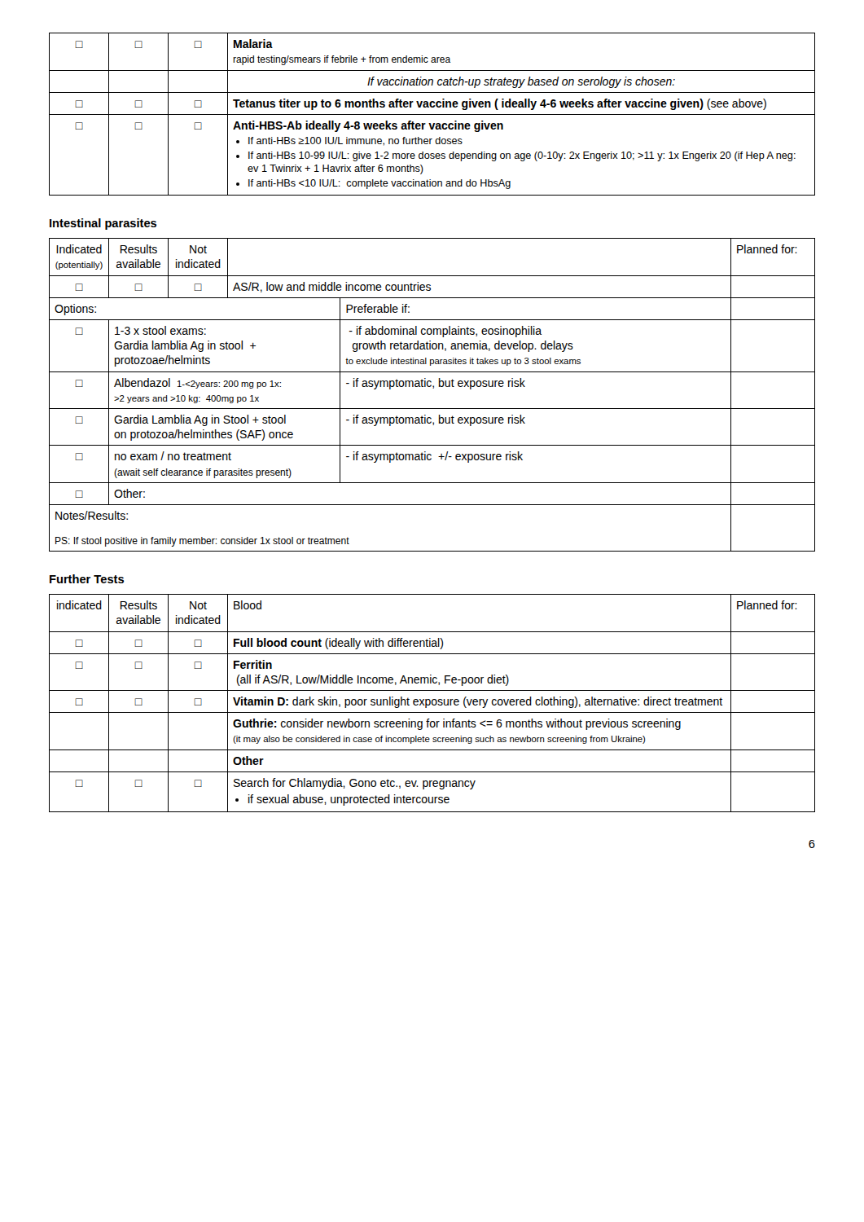| □ | □ | □ | Malaria rapid testing/smears if febrile + from endemic area |
| | | | If vaccination catch-up strategy based on serology is chosen: |
| □ | □ | □ | Tetanus titer up to 6 months after vaccine given ( ideally 4-6 weeks after vaccine given) (see above) |
| □ | □ | □ | Anti-HBS-Ab ideally 4-8 weeks after vaccine given If anti-HBs ≥100 IU/L immune, no further doses If anti-HBs 10-99 IU/L: give 1-2 more doses depending on age (0-10y: 2x Engerix 10; >11 y: 1x Engerix 20 (if Hep A neg: ev 1 Twinrix + 1 Havrix after 6 months) If anti-HBs <10 IU/L: complete vaccination and do HbsAg |
Intestinal parasites
| Indicated (potentially) | Results available | Not indicated | | Planned for: |
| □ | □ | □ | AS/R, low and middle income countries | |
| Options: | Preferable if: | |
| □ | 1-3 x stool exams: Gardia lamblia Ag in stool + protozoae/helmints | - if abdominal complaints, eosinophilia growth retardation, anemia, develop. delays to exclude intestinal parasites it takes up to 3 stool exams | |
| □ | Albendazol 1-<2years: 200 mg po 1x: >2 years and >10 kg: 400mg po 1x | - if asymptomatic, but exposure risk | |
| □ | Gardia Lamblia Ag in Stool + stool on protozoa/helminthes (SAF) once | - if asymptomatic, but exposure risk | |
| □ | no exam / no treatment (await self clearance if parasites present) | - if asymptomatic +/- exposure risk | |
| □ | Other: | |
| Notes/Results: PS: If stool positive in family member: consider 1x stool or treatment | |
Further Tests
| indicated | Results available | Not indicated | Blood | Planned for: |
| □ | □ | □ | Full blood count (ideally with differential) | |
| □ | □ | □ | Ferritin (all if AS/R, Low/Middle Income, Anemic, Fe-poor diet) | |
| □ | □ | □ | Vitamin D: dark skin, poor sunlight exposure (very covered clothing), alternative: direct treatment | |
| | | | Guthrie: consider newborn screening for infants <= 6 months without previous screening (it may also be considered in case of incomplete screening such as newborn screening from Ukraine) | |
| | | | Other | |
| □ | □ | □ | Search for Chlamydia, Gono etc., ev. pregnancy if sexual abuse, unprotected intercourse | |
6